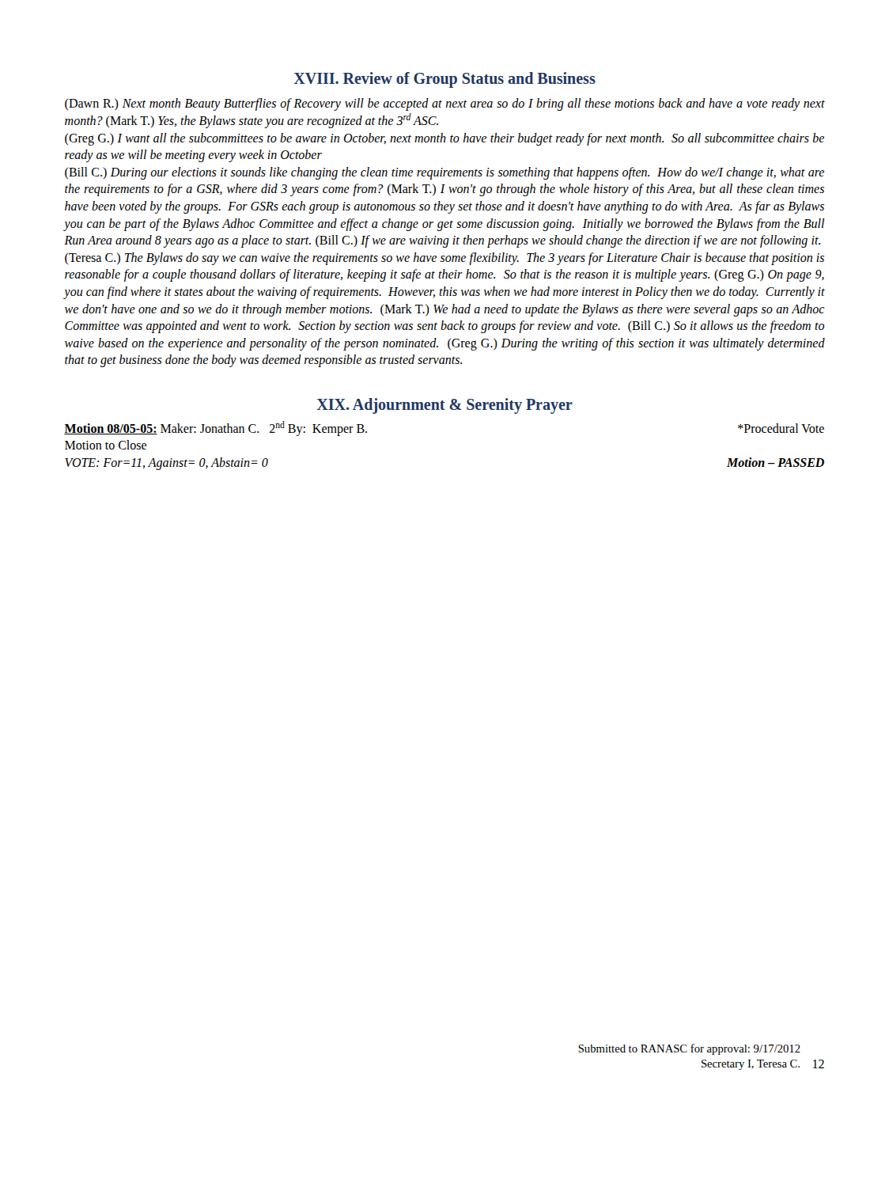XVIII. Review of Group Status and Business
(Dawn R.) Next month Beauty Butterflies of Recovery will be accepted at next area so do I bring all these motions back and have a vote ready next month? (Mark T.) Yes, the Bylaws state you are recognized at the 3rd ASC.
(Greg G.) I want all the subcommittees to be aware in October, next month to have their budget ready for next month. So all subcommittee chairs be ready as we will be meeting every week in October
(Bill C.) During our elections it sounds like changing the clean time requirements is something that happens often. How do we/I change it, what are the requirements to for a GSR, where did 3 years come from? (Mark T.) I won't go through the whole history of this Area, but all these clean times have been voted by the groups. For GSRs each group is autonomous so they set those and it doesn't have anything to do with Area. As far as Bylaws you can be part of the Bylaws Adhoc Committee and effect a change or get some discussion going. Initially we borrowed the Bylaws from the Bull Run Area around 8 years ago as a place to start. (Bill C.) If we are waiving it then perhaps we should change the direction if we are not following it. (Teresa C.) The Bylaws do say we can waive the requirements so we have some flexibility. The 3 years for Literature Chair is because that position is reasonable for a couple thousand dollars of literature, keeping it safe at their home. So that is the reason it is multiple years. (Greg G.) On page 9, you can find where it states about the waiving of requirements. However, this was when we had more interest in Policy then we do today. Currently it we don't have one and so we do it through member motions. (Mark T.) We had a need to update the Bylaws as there were several gaps so an Adhoc Committee was appointed and went to work. Section by section was sent back to groups for review and vote. (Bill C.) So it allows us the freedom to waive based on the experience and personality of the person nominated. (Greg G.) During the writing of this section it was ultimately determined that to get business done the body was deemed responsible as trusted servants.
XIX. Adjournment & Serenity Prayer
Motion 08/05-05: Maker: Jonathan C. 2nd By: Kemper B.
*Procedural Vote
Motion to Close
VOTE: For=11, Against= 0, Abstain= 0
Motion – PASSED
Submitted to RANASC for approval: 9/17/2012
Secretary I, Teresa C.
12